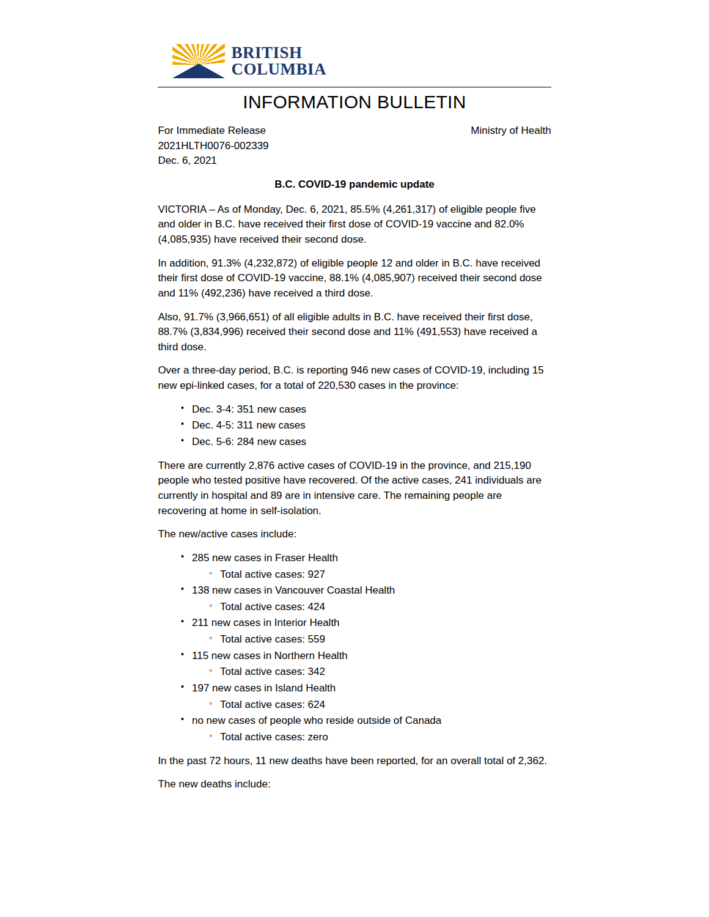BRITISHCOLUMBIA
INFORMATION BULLETIN
For Immediate Release
2021HLTH0076-002339
Dec. 6, 2021
Ministry of Health
B.C. COVID-19 pandemic update
VICTORIA – As of Monday, Dec. 6, 2021, 85.5% (4,261,317) of eligible people five and older in B.C. have received their first dose of COVID-19 vaccine and 82.0% (4,085,935) have received their second dose.
In addition, 91.3% (4,232,872) of eligible people 12 and older in B.C. have received their first dose of COVID-19 vaccine, 88.1% (4,085,907) received their second dose and 11% (492,236) have received a third dose.
Also, 91.7% (3,966,651) of all eligible adults in B.C. have received their first dose, 88.7% (3,834,996) received their second dose and 11% (491,553) have received a third dose.
Over a three-day period, B.C. is reporting 946 new cases of COVID-19, including 15 new epi-linked cases, for a total of 220,530 cases in the province:
Dec. 3-4: 351 new cases
Dec. 4-5: 311 new cases
Dec. 5-6: 284 new cases
There are currently 2,876 active cases of COVID-19 in the province, and 215,190 people who tested positive have recovered. Of the active cases, 241 individuals are currently in hospital and 89 are in intensive care. The remaining people are recovering at home in self-isolation.
The new/active cases include:
285 new cases in Fraser Health
Total active cases: 927
138 new cases in Vancouver Coastal Health
Total active cases: 424
211 new cases in Interior Health
Total active cases: 559
115 new cases in Northern Health
Total active cases: 342
197 new cases in Island Health
Total active cases: 624
no new cases of people who reside outside of Canada
Total active cases: zero
In the past 72 hours, 11 new deaths have been reported, for an overall total of 2,362.
The new deaths include: